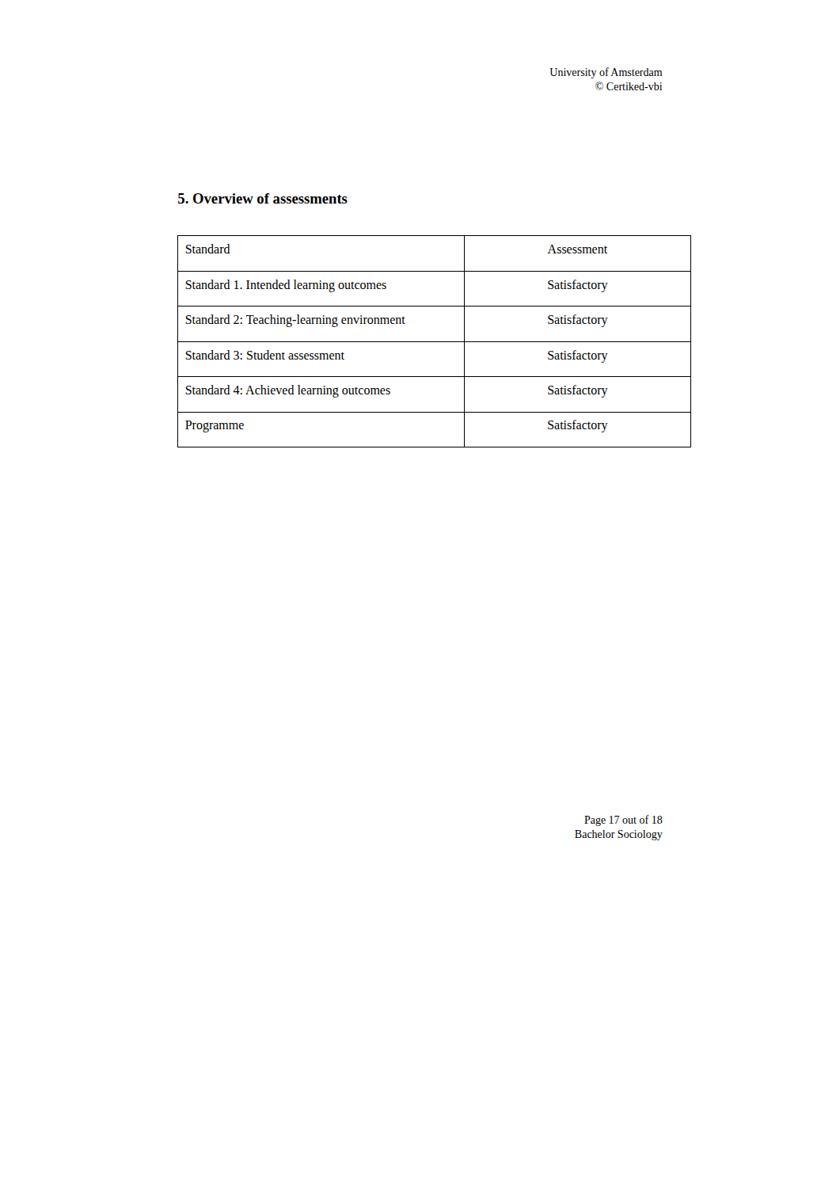University of Amsterdam
© Certiked-vbi
5. Overview of assessments
| Standard | Assessment |
| Standard 1. Intended learning outcomes | Satisfactory |
| Standard 2: Teaching-learning environment | Satisfactory |
| Standard 3: Student assessment | Satisfactory |
| Standard 4: Achieved learning outcomes | Satisfactory |
| Programme | Satisfactory |
Page 17 out of 18
Bachelor Sociology